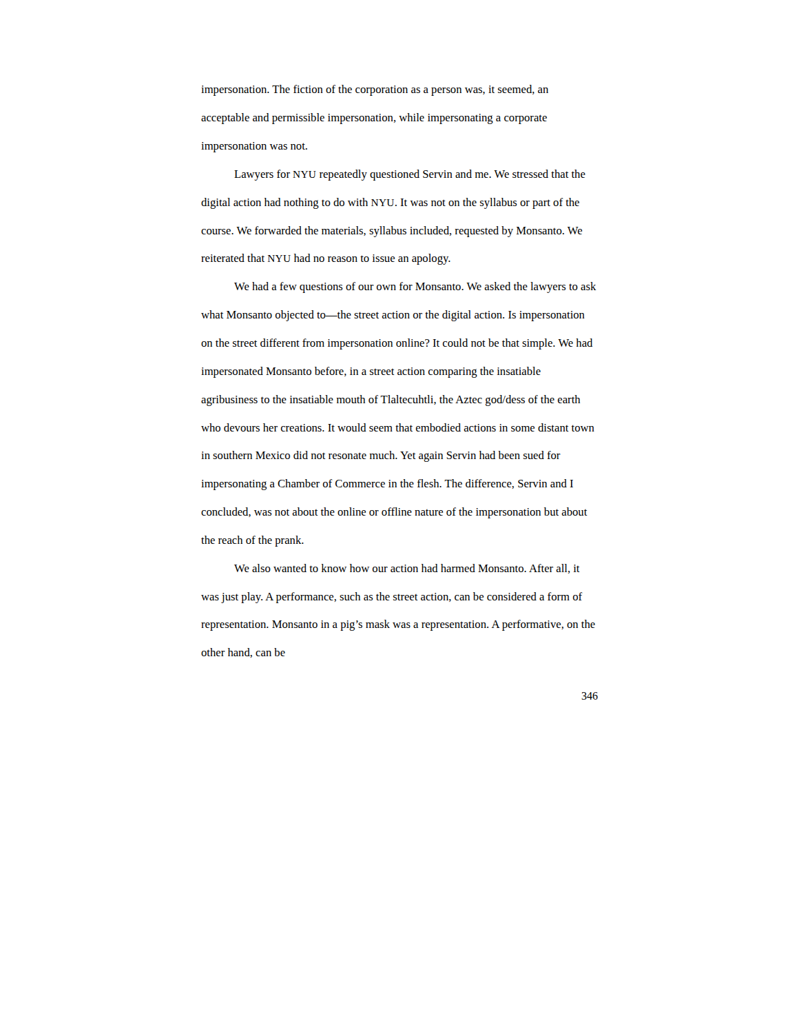impersonation. The fiction of the corporation as a person was, it seemed, an acceptable and permissible impersonation, while impersonating a corporate impersonation was not.
Lawyers for NYU repeatedly questioned Servin and me. We stressed that the digital action had nothing to do with NYU. It was not on the syllabus or part of the course. We forwarded the materials, syllabus included, requested by Monsanto. We reiterated that NYU had no reason to issue an apology.
We had a few questions of our own for Monsanto. We asked the lawyers to ask what Monsanto objected to—the street action or the digital action. Is impersonation on the street different from impersonation online? It could not be that simple. We had impersonated Monsanto before, in a street action comparing the insatiable agribusiness to the insatiable mouth of Tlaltecuhtli, the Aztec god/dess of the earth who devours her creations. It would seem that embodied actions in some distant town in southern Mexico did not resonate much. Yet again Servin had been sued for impersonating a Chamber of Commerce in the flesh. The difference, Servin and I concluded, was not about the online or offline nature of the impersonation but about the reach of the prank.
We also wanted to know how our action had harmed Monsanto. After all, it was just play. A performance, such as the street action, can be considered a form of representation. Monsanto in a pig’s mask was a representation. A performative, on the other hand, can be
346